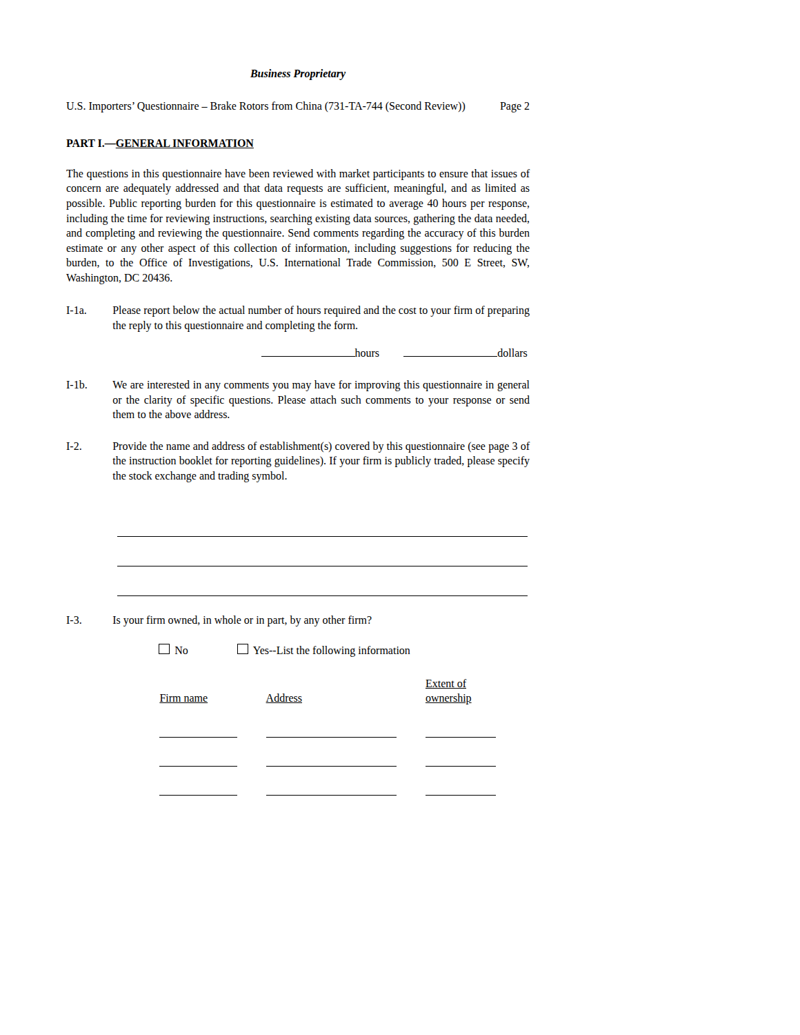Business Proprietary
U.S. Importers’ Questionnaire – Brake Rotors from China (731-TA-744 (Second Review))
Page 2
PART I.—GENERAL INFORMATION
The questions in this questionnaire have been reviewed with market participants to ensure that issues of concern are adequately addressed and that data requests are sufficient, meaningful, and as limited as possible. Public reporting burden for this questionnaire is estimated to average 40 hours per response, including the time for reviewing instructions, searching existing data sources, gathering the data needed, and completing and reviewing the questionnaire. Send comments regarding the accuracy of this burden estimate or any other aspect of this collection of information, including suggestions for reducing the burden, to the Office of Investigations, U.S. International Trade Commission, 500 E Street, SW, Washington, DC 20436.
I-1a.
Please report below the actual number of hours required and the cost to your firm of preparing the reply to this questionnaire and completing the form.
hours dollars
I-1b.
We are interested in any comments you may have for improving this questionnaire in general or the clarity of specific questions. Please attach such comments to your response or send them to the above address.
I-2.
Provide the name and address of establishment(s) covered by this questionnaire (see page 3 of the instruction booklet for reporting guidelines). If your firm is publicly traded, please specify the stock exchange and trading symbol.
I-3.
Is your firm owned, in whole or in part, by any other firm?
No Yes--List the following information
| Firm name | Address | Extent of ownership |
| --- | --- | --- |